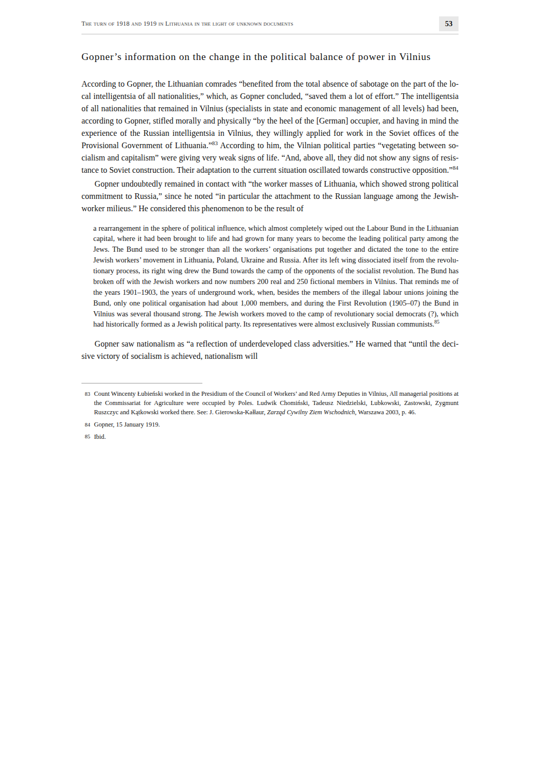The turn of 1918 and 1919 in Lithuania in the light of unknown documents 53
Gopner’s information on the change in the political balance of power in Vilnius
According to Gopner, the Lithuanian comrades “benefited from the total absence of sabotage on the part of the local intelligentsia of all nationalities,” which, as Gopner concluded, “saved them a lot of effort.” The intelligentsia of all nationalities that remained in Vilnius (specialists in state and economic management of all levels) had been, according to Gopner, stifled morally and physically “by the heel of the [German] occupier, and having in mind the experience of the Russian intelligentsia in Vilnius, they willingly applied for work in the Soviet offices of the Provisional Government of Lithuania.”83 According to him, the Vilnian political parties “vegetating between socialism and capitalism” were giving very weak signs of life. “And, above all, they did not show any signs of resistance to Soviet construction. Their adaptation to the current situation oscillated towards constructive opposition.”84
Gopner undoubtedly remained in contact with “the worker masses of Lithuania, which showed strong political commitment to Russia,” since he noted “in particular the attachment to the Russian language among the Jewish-worker milieus.” He considered this phenomenon to be the result of
a rearrangement in the sphere of political influence, which almost completely wiped out the Labour Bund in the Lithuanian capital, where it had been brought to life and had grown for many years to become the leading political party among the Jews. The Bund used to be stronger than all the workers’ organisations put together and dictated the tone to the entire Jewish workers’ movement in Lithuania, Poland, Ukraine and Russia. After its left wing dissociated itself from the revolutionary process, its right wing drew the Bund towards the camp of the opponents of the socialist revolution. The Bund has broken off with the Jewish workers and now numbers 200 real and 250 fictional members in Vilnius. That reminds me of the years 1901–1903, the years of underground work, when, besides the members of the illegal labour unions joining the Bund, only one political organisation had about 1,000 members, and during the First Revolution (1905–07) the Bund in Vilnius was several thousand strong. The Jewish workers moved to the camp of revolutionary social democrats (?), which had historically formed as a Jewish political party. Its representatives were almost exclusively Russian communists.85
Gopner saw nationalism as “a reflection of underdeveloped class adversities.” He warned that “until the decisive victory of socialism is achieved, nationalism will
83 Count Wincenty Łubieński worked in the Presidium of the Council of Workers’ and Red Army Deputies in Vilnius, All managerial positions at the Commissariat for Agriculture were occupied by Poles. Ludwik Chomiński, Tadeusz Niedzielski, Lubkowski, Zastowski, Zygmunt Ruszczyc and Kątkowski worked there. See: J. Gierowska-Kałłaur, Zarząd Cywilny Ziem Wschodnich, Warszawa 2003, p. 46.
84 Gopner, 15 January 1919.
85 Ibid.